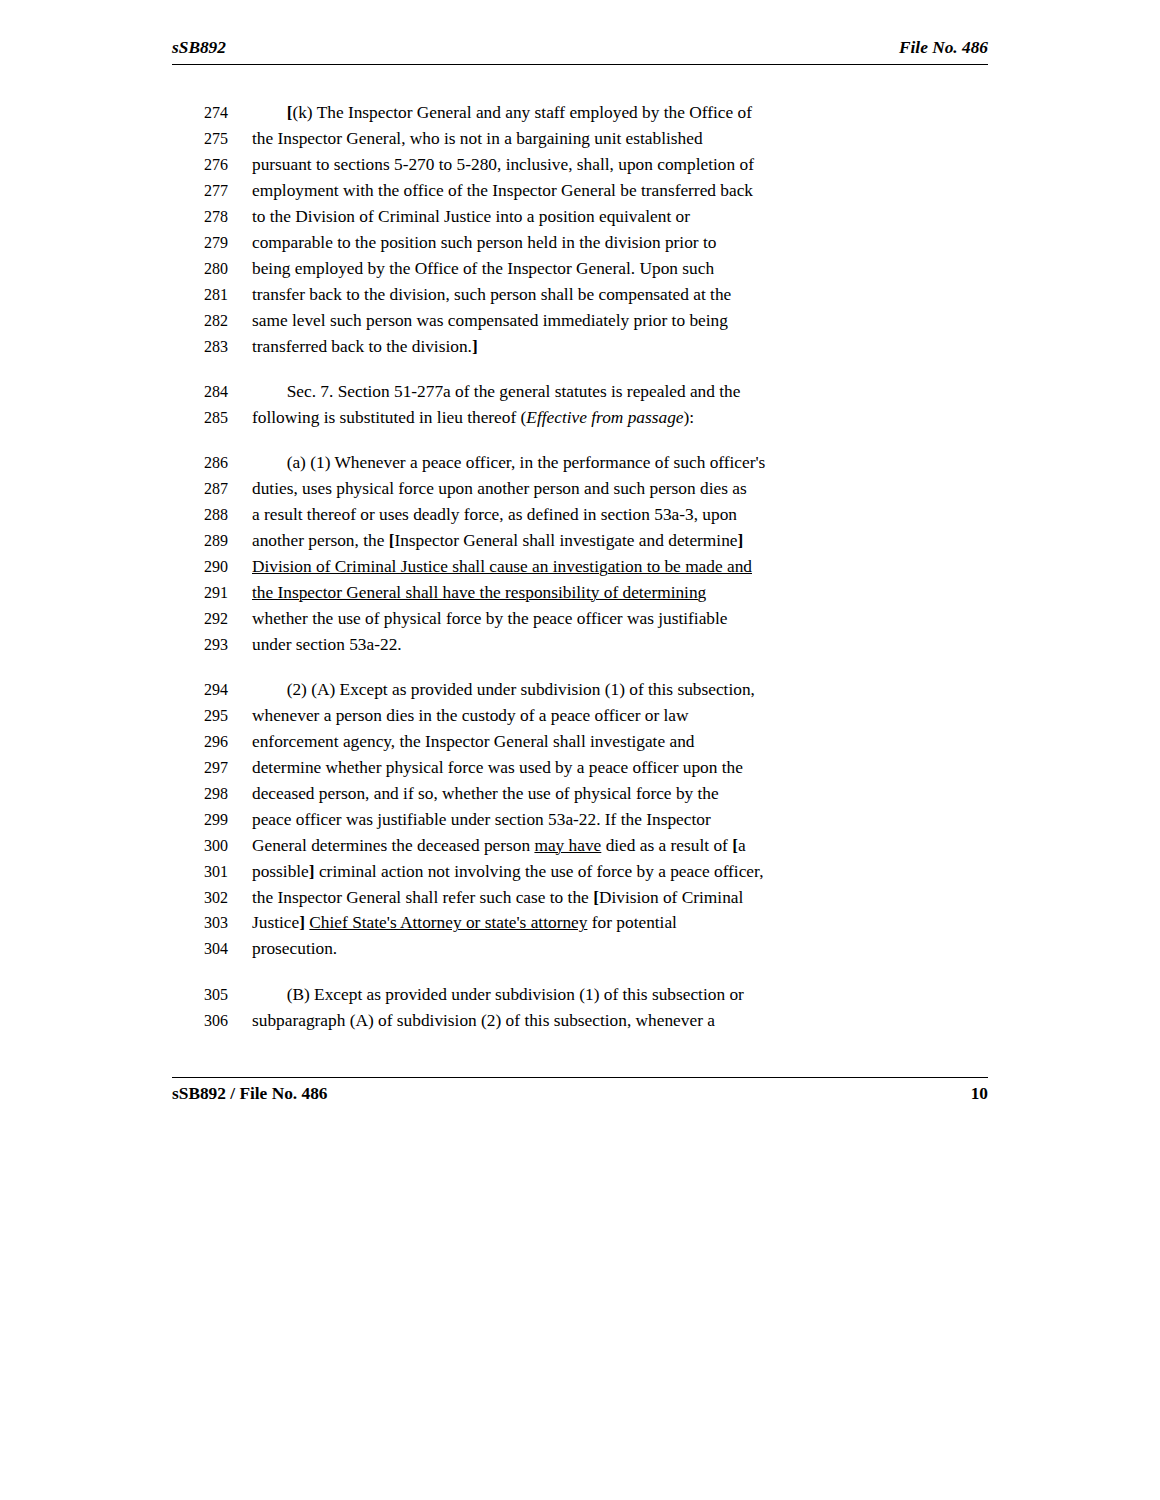sSB892 File No. 486
274 [(k) The Inspector General and any staff employed by the Office of
275 the Inspector General, who is not in a bargaining unit established
276 pursuant to sections 5-270 to 5-280, inclusive, shall, upon completion of
277 employment with the office of the Inspector General be transferred back
278 to the Division of Criminal Justice into a position equivalent or
279 comparable to the position such person held in the division prior to
280 being employed by the Office of the Inspector General. Upon such
281 transfer back to the division, such person shall be compensated at the
282 same level such person was compensated immediately prior to being
283 transferred back to the division.]
284 Sec. 7. Section 51-277a of the general statutes is repealed and the
285 following is substituted in lieu thereof (Effective from passage):
286 (a) (1) Whenever a peace officer, in the performance of such officer's
287 duties, uses physical force upon another person and such person dies as
288 a result thereof or uses deadly force, as defined in section 53a-3, upon
289 another person, the [Inspector General shall investigate and determine]
290 Division of Criminal Justice shall cause an investigation to be made and
291 the Inspector General shall have the responsibility of determining
292 whether the use of physical force by the peace officer was justifiable
293 under section 53a-22.
294 (2) (A) Except as provided under subdivision (1) of this subsection,
295 whenever a person dies in the custody of a peace officer or law
296 enforcement agency, the Inspector General shall investigate and
297 determine whether physical force was used by a peace officer upon the
298 deceased person, and if so, whether the use of physical force by the
299 peace officer was justifiable under section 53a-22. If the Inspector
300 General determines the deceased person may have died as a result of [a
301 possible] criminal action not involving the use of force by a peace officer,
302 the Inspector General shall refer such case to the [Division of Criminal
303 Justice] Chief State's Attorney or state's attorney for potential
304 prosecution.
305 (B) Except as provided under subdivision (1) of this subsection or
306 subparagraph (A) of subdivision (2) of this subsection, whenever a
sSB892 / File No. 486 10